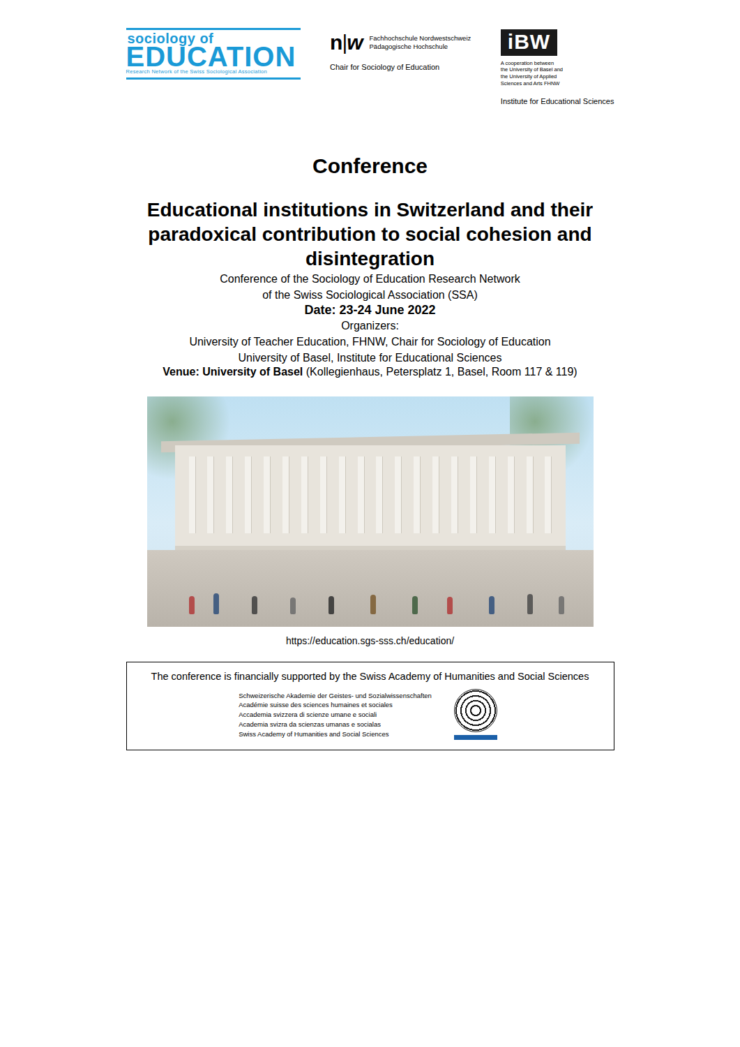sociology of
EDUCATION
Research Network of the Swiss Sociological Association
n|w
Fachhochschule Nordwestschweiz
Pädagogische Hochschule
Chair for Sociology of Education
iBW
A cooperation between
the University of Basel and
the University of Applied
Sciences and Arts FHNW
Institute for Educational Sciences
Conference
Educational institutions in Switzerland and their paradoxical contribution to social cohesion and disintegration
Conference of the Sociology of Education Research Network
of the Swiss Sociological Association (SSA)
Date: 23-24 June 2022
Organizers:
University of Teacher Education, FHNW, Chair for Sociology of Education
University of Basel, Institute for Educational Sciences
Venue: University of Basel (Kollegienhaus, Petersplatz 1, Basel, Room 117 & 119)
https://education.sgs-sss.ch/education/
The conference is financially supported by the Swiss Academy of Humanities and Social Sciences
Schweizerische Akademie der Geistes- und Sozialwissenschaften
Académie suisse des sciences humaines et sociales
Accademia svizzera di scienze umane e sociali
Academia svizra da scienzas umanas e socialas
Swiss Academy of Humanities and Social Sciences